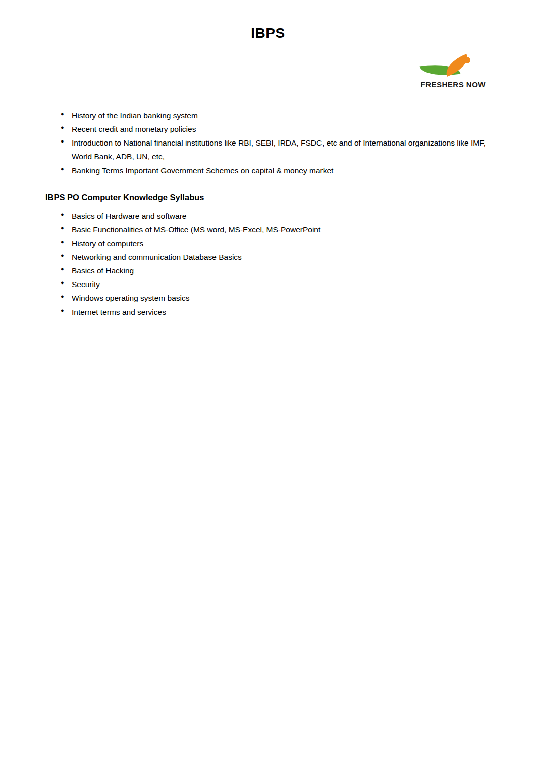IBPS
FRESHERS NOW
History of the Indian banking system
Recent credit and monetary policies
Introduction to National financial institutions like RBI, SEBI, IRDA, FSDC, etc and of International organizations like IMF, World Bank, ADB, UN, etc,
Banking Terms Important Government Schemes on capital & money market
IBPS PO Computer Knowledge Syllabus
Basics of Hardware and software
Basic Functionalities of MS-Office (MS word, MS-Excel, MS-PowerPoint
History of computers
Networking and communication Database Basics
Basics of Hacking
Security
Windows operating system basics
Internet terms and services